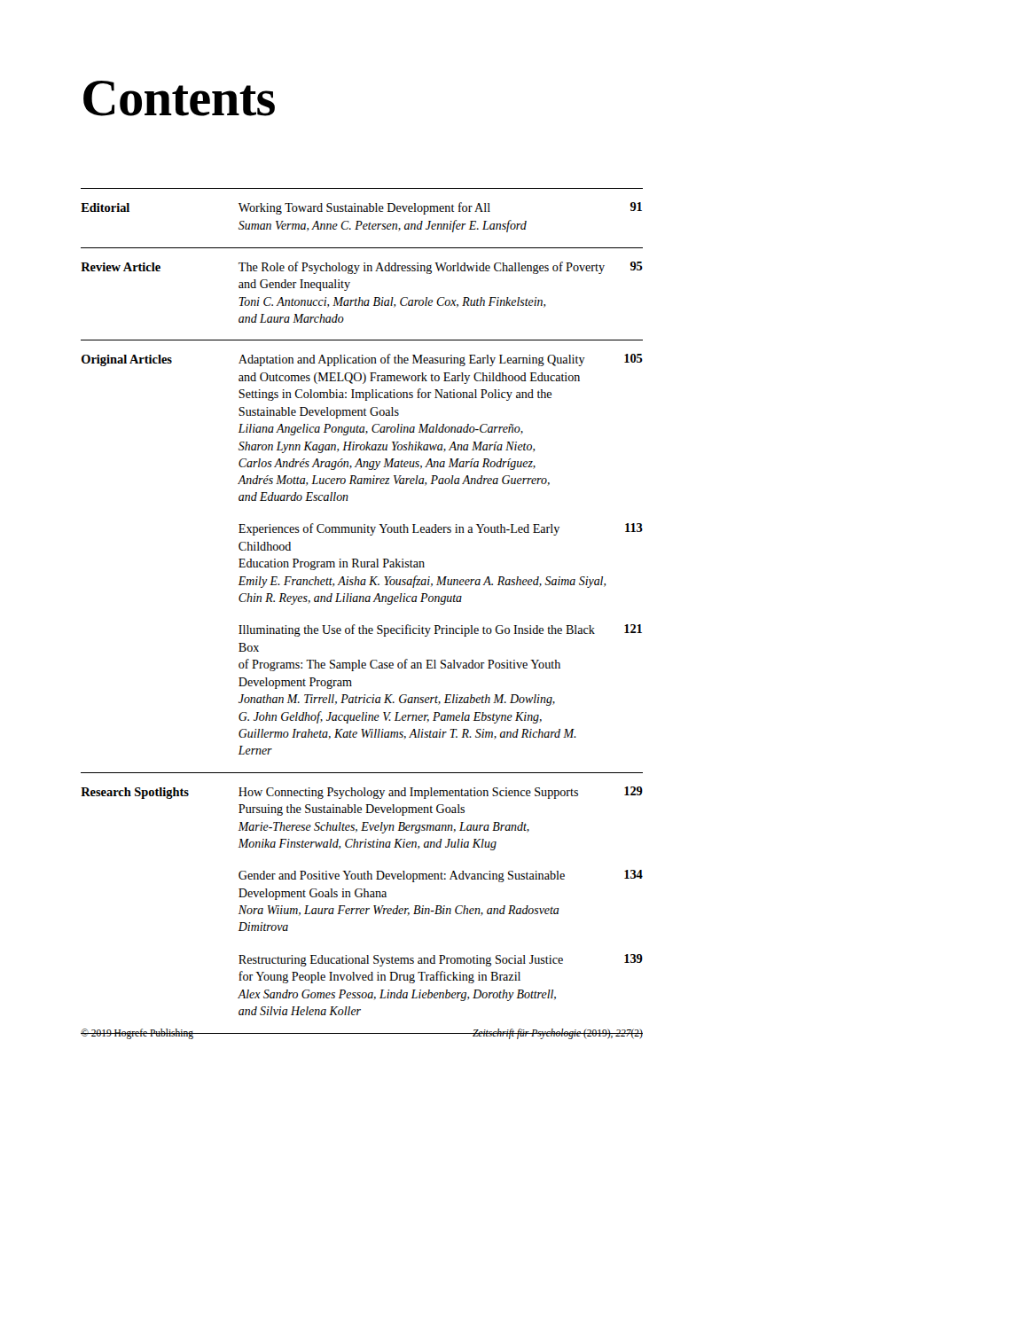Contents
| Editorial | / Working Toward Sustainable Development for All Suman Verma, Anne C. Petersen, and Jennifer E. Lansford / 91 / |
| Review Article | / The Role of Psychology in Addressing Worldwide Challenges of Poverty and Gender Inequality Toni C. Antonucci, Martha Bial, Carole Cox, Ruth Finkelstein, and Laura Marchado / 95 / |
| Original Articles | / Adaptation and Application of the Measuring Early Learning Quality and Outcomes (MELQO) Framework to Early Childhood Education Settings in Colombia: Implications for National Policy and the Sustainable Development Goals Liliana Angelica Ponguta, Carolina Maldonado-Carreño, Sharon Lynn Kagan, Hirokazu Yoshikawa, Ana María Nieto, Carlos Andrés Aragón, Angy Mateus, Ana María Rodríguez, Andrés Motta, Lucero Ramirez Varela, Paola Andrea Guerrero, and Eduardo Escallon / 105 / / Experiences of Community Youth Leaders in a Youth-Led Early Childhood Education Program in Rural Pakistan Emily E. Franchett, Aisha K. Yousafzai, Muneera A. Rasheed, Saima Siyal, Chin R. Reyes, and Liliana Angelica Ponguta / 113 / / Illuminating the Use of the Specificity Principle to Go Inside the Black Box of Programs: The Sample Case of an El Salvador Positive Youth Development Program Jonathan M. Tirrell, Patricia K. Gansert, Elizabeth M. Dowling, G. John Geldhof, Jacqueline V. Lerner, Pamela Ebstyne King, Guillermo Iraheta, Kate Williams, Alistair T. R. Sim, and Richard M. Lerner / 121 / |
| Research Spotlights | / How Connecting Psychology and Implementation Science Supports Pursuing the Sustainable Development Goals Marie-Therese Schultes, Evelyn Bergsmann, Laura Brandt, Monika Finsterwald, Christina Kien, and Julia Klug / 129 / / Gender and Positive Youth Development: Advancing Sustainable Development Goals in Ghana Nora Wiium, Laura Ferrer Wreder, Bin-Bin Chen, and Radosveta Dimitrova / 134 / / Restructuring Educational Systems and Promoting Social Justice for Young People Involved in Drug Trafficking in Brazil Alex Sandro Gomes Pessoa, Linda Liebenberg, Dorothy Bottrell, and Silvia Helena Koller / 139 / |
© 2019 Hogrefe Publishing
Zeitschrift für Psychologie (2019), 227(2)